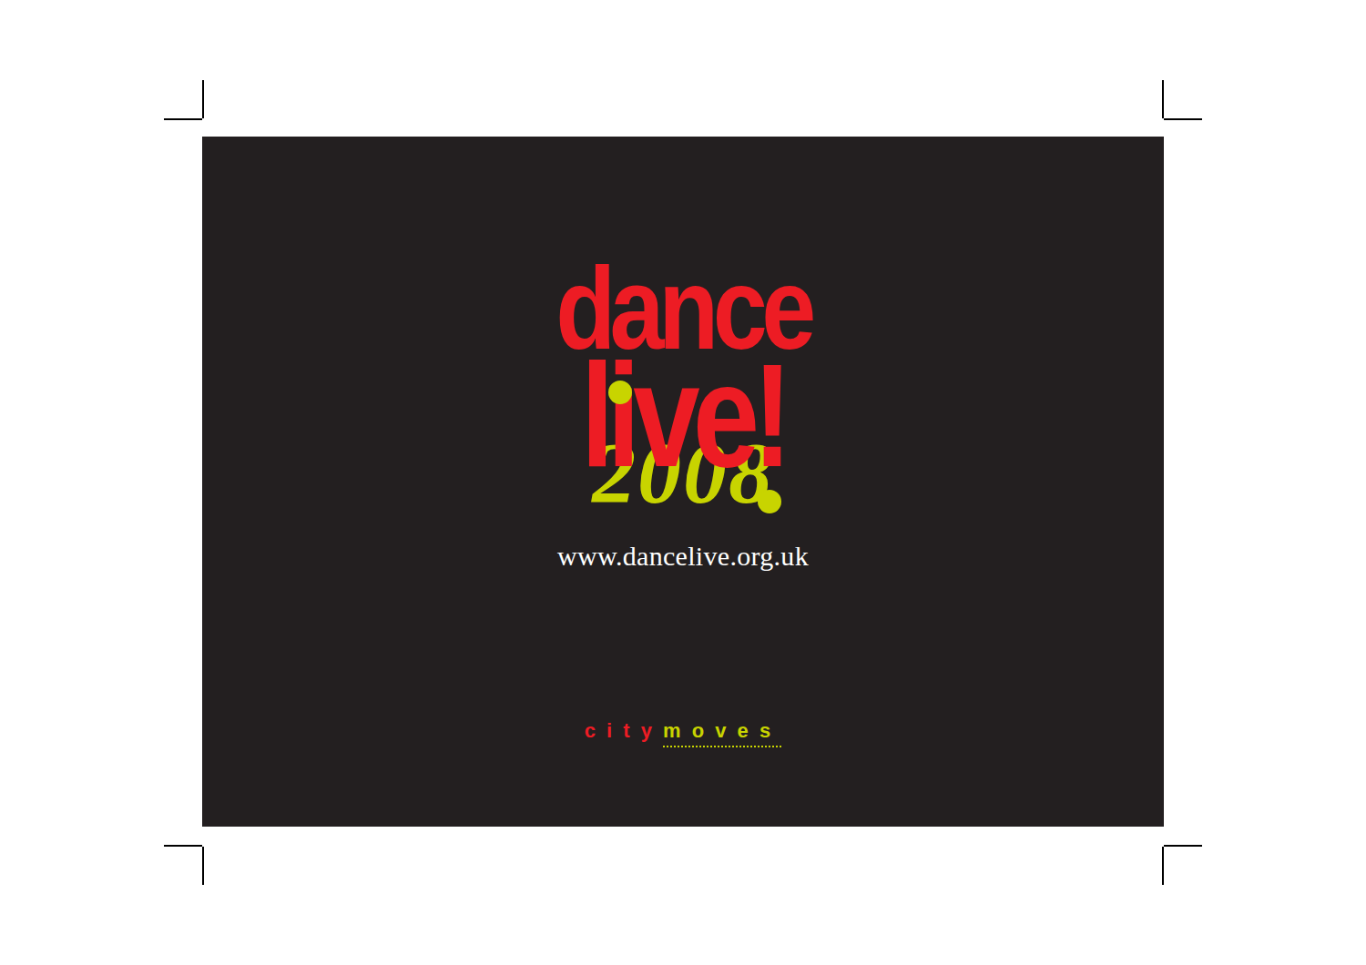dance
live!
2008
www.dancelive.org.uk
city moves